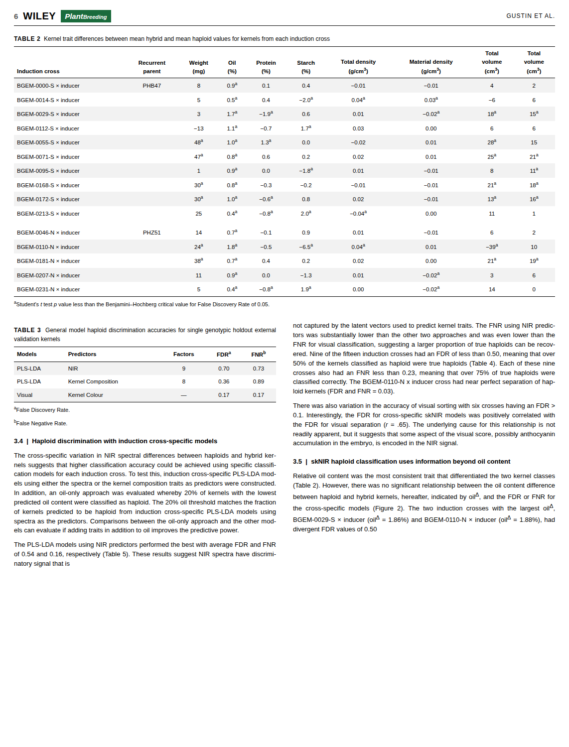6 WILEY PlantBreeding GUSTIN ET AL.
TABLE 2 Kernel trait differences between mean hybrid and mean haploid values for kernels from each induction cross
| Induction cross | Recurrent parent | Weight (mg) | Oil (%) | Protein (%) | Starch (%) | Total density (g/cm 3 ) | Material density (g/cm 3 ) | Total volume (cm 3 ) | Total volume (cm 3 ) |
| --- | --- | --- | --- | --- | --- | --- | --- | --- | --- |
| BGEM-0000-S × inducer | PHB47 | 8 | 0.9 a | 0.1 | 0.4 | −0.01 | −0.01 | 4 | 2 |
| BGEM-0014-S × inducer | | 5 | 0.5 a | 0.4 | −2.0 a | 0.04 a | 0.03 a | −6 | 6 |
| BGEM-0029-S × inducer | | 3 | 1.7 a | −1.9 a | 0.6 | 0.01 | −0.02 a | 18 a | 15 a |
| BGEM-0112-S × inducer | | −13 | 1.1 a | −0.7 | 1.7 a | 0.03 | 0.00 | 6 | 6 |
| BGEM-0055-S × inducer | | 48 a | 1.0 a | 1.3 a | 0.0 | −0.02 | 0.01 | 28 a | 15 |
| BGEM-0071-S × inducer | | 47 a | 0.8 a | 0.6 | 0.2 | 0.02 | 0.01 | 25 a | 21 a |
| BGEM-0095-S × inducer | | 1 | 0.9 a | 0.0 | −1.8 a | 0.01 | −0.01 | 8 | 11 a |
| BGEM-0168-S × inducer | | 30 a | 0.8 a | −0.3 | −0.2 | −0.01 | −0.01 | 21 a | 18 a |
| BGEM-0172-S × inducer | | 30 a | 1.0 a | −0.6 a | 0.8 | 0.02 | −0.01 | 13 a | 16 a |
| BGEM-0213-S × inducer | | 25 | 0.4 a | −0.8 a | 2.0 a | −0.04 a | 0.00 | 11 | 1 |
| BGEM-0046-N × inducer | PHZ51 | 14 | 0.7 a | −0.1 | 0.9 | 0.01 | −0.01 | 6 | 2 |
| BGEM-0110-N × inducer | | 24 a | 1.8 a | −0.5 | −6.5 a | 0.04 a | 0.01 | −39 a | 10 |
| BGEM-0181-N × inducer | | 38 a | 0.7 a | 0.4 | 0.2 | 0.02 | 0.00 | 21 a | 19 a |
| BGEM-0207-N × inducer | | 11 | 0.9 a | 0.0 | −1.3 | 0.01 | −0.02 a | 3 | 6 |
| BGEM-0231-N × inducer | | 5 | 0.4 a | −0.8 a | 1.9 a | 0.00 | −0.02 a | 14 | 0 |
aStudent's t test p value less than the Benjamini–Hochberg critical value for False Discovery Rate of 0.05.
TABLE 3 General model haploid discrimination accuracies for single genotypic holdout external validation kernels
| Models | Predictors | Factors | FDR a | FNR b |
| --- | --- | --- | --- | --- |
| PLS-LDA | NIR | 9 | 0.70 | 0.73 |
| PLS-LDA | Kernel Composition | 8 | 0.36 | 0.89 |
| Visual | Kernel Colour | — | 0.17 | 0.17 |
aFalse Discovery Rate.
bFalse Negative Rate.
3.4 | Haploid discrimination with induction cross-specific models
The cross-specific variation in NIR spectral differences between haploids and hybrid kernels suggests that higher classification accuracy could be achieved using specific classification models for each induction cross. To test this, induction cross-specific PLS-LDA models using either the spectra or the kernel composition traits as predictors were constructed. In addition, an oil-only approach was evaluated whereby 20% of kernels with the lowest predicted oil content were classified as haploid. The 20% oil threshold matches the fraction of kernels predicted to be haploid from induction cross-specific PLS-LDA models using spectra as the predictors. Comparisons between the oil-only approach and the other models can evaluate if adding traits in addition to oil improves the predictive power.
The PLS-LDA models using NIR predictors performed the best with average FDR and FNR of 0.54 and 0.16, respectively (Table 5). These results suggest NIR spectra have discriminatory signal that is
not captured by the latent vectors used to predict kernel traits. The FNR using NIR predictors was substantially lower than the other two approaches and was even lower than the FNR for visual classification, suggesting a larger proportion of true haploids can be recovered. Nine of the fifteen induction crosses had an FDR of less than 0.50, meaning that over 50% of the kernels classified as haploid were true haploids (Table 4). Each of these nine crosses also had an FNR less than 0.23, meaning that over 75% of true haploids were classified correctly. The BGEM-0110-N x inducer cross had near perfect separation of haploid kernels (FDR and FNR = 0.03).
There was also variation in the accuracy of visual sorting with six crosses having an FDR > 0.1. Interestingly, the FDR for cross-specific skNIR models was positively correlated with the FDR for visual separation (r = .65). The underlying cause for this relationship is not readily apparent, but it suggests that some aspect of the visual score, possibly anthocyanin accumulation in the embryo, is encoded in the NIR signal.
3.5 | skNIR haploid classification uses information beyond oil content
Relative oil content was the most consistent trait that differentiated the two kernel classes (Table 2). However, there was no significant relationship between the oil content difference between haploid and hybrid kernels, hereafter, indicated by oilΔ, and the FDR or FNR for the cross-specific models (Figure 2). The two induction crosses with the largest oilΔ, BGEM-0029-S × inducer (oilΔ = 1.86%) and BGEM-0110-N × inducer (oilΔ = 1.88%), had divergent FDR values of 0.50